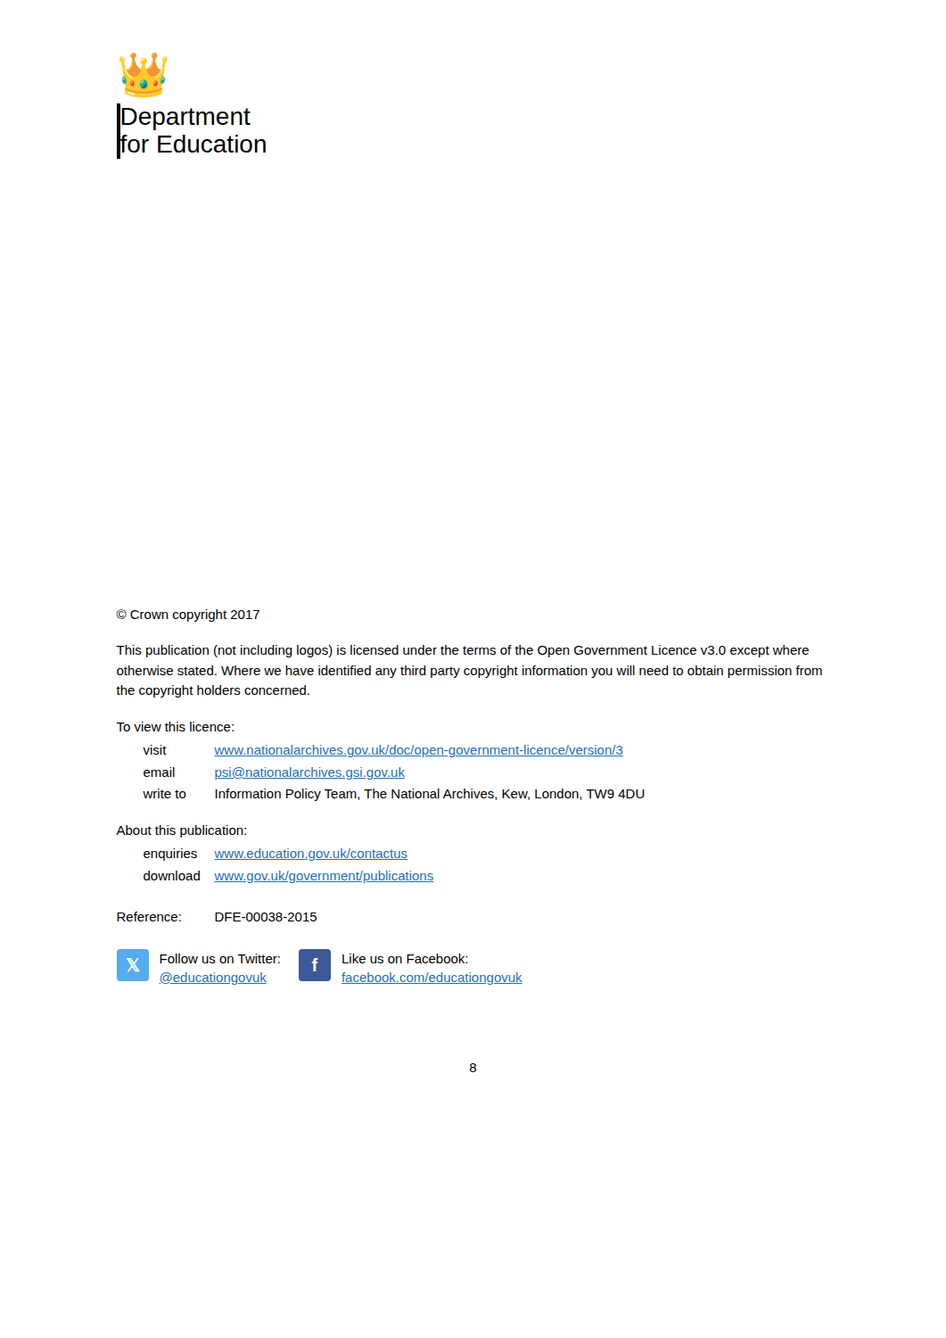👑
Department for Education
© Crown copyright 2017
This publication (not including logos) is licensed under the terms of the Open Government Licence v3.0 except where otherwise stated. Where we have identified any third party copyright information you will need to obtain permission from the copyright holders concerned.
To view this licence:
visit www.nationalarchives.gov.uk/doc/open-government-licence/version/3
email psi@nationalarchives.gsi.gov.uk
write to Information Policy Team, The National Archives, Kew, London, TW9 4DU
About this publication:
enquiries www.education.gov.uk/contactus
download www.gov.uk/government/publications
Reference: DFE-00038-2015
𝕏
Follow us on Twitter:
@educationgovuk
f
Like us on Facebook:
facebook.com/educationgovuk
8